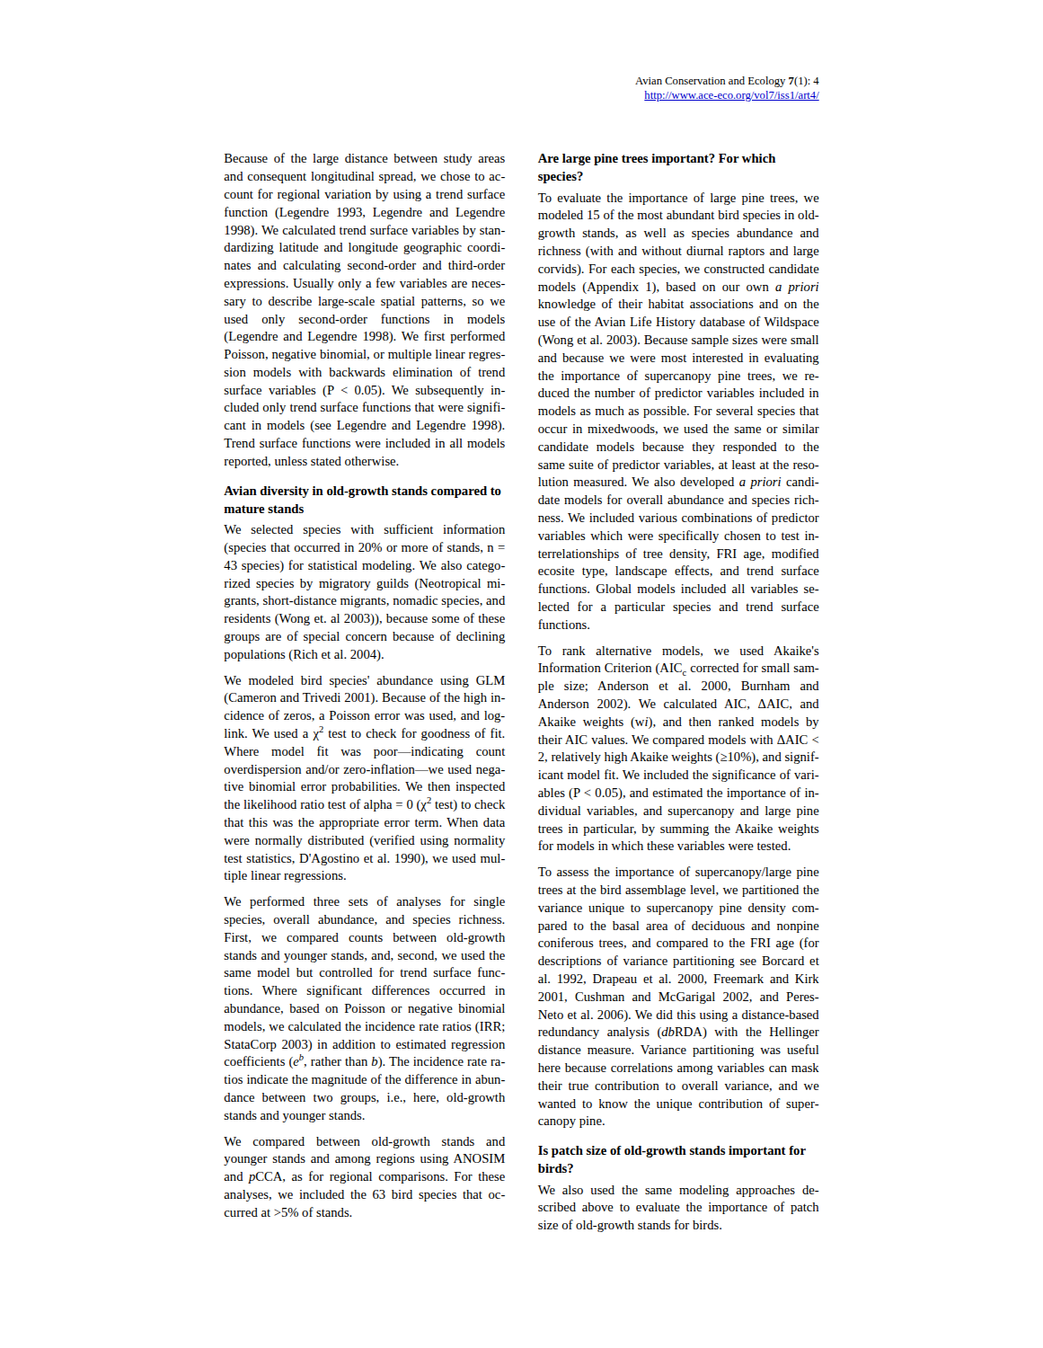Avian Conservation and Ecology 7(1): 4
http://www.ace-eco.org/vol7/iss1/art4/
Because of the large distance between study areas and consequent longitudinal spread, we chose to account for regional variation by using a trend surface function (Legendre 1993, Legendre and Legendre 1998). We calculated trend surface variables by standardizing latitude and longitude geographic coordinates and calculating second-order and third-order expressions. Usually only a few variables are necessary to describe large-scale spatial patterns, so we used only second-order functions in models (Legendre and Legendre 1998). We first performed Poisson, negative binomial, or multiple linear regression models with backwards elimination of trend surface variables (P < 0.05). We subsequently included only trend surface functions that were significant in models (see Legendre and Legendre 1998). Trend surface functions were included in all models reported, unless stated otherwise.
Avian diversity in old-growth stands compared to mature stands
We selected species with sufficient information (species that occurred in 20% or more of stands, n = 43 species) for statistical modeling. We also categorized species by migratory guilds (Neotropical migrants, short-distance migrants, nomadic species, and residents (Wong et. al 2003)), because some of these groups are of special concern because of declining populations (Rich et al. 2004).
We modeled bird species' abundance using GLM (Cameron and Trivedi 2001). Because of the high incidence of zeros, a Poisson error was used, and log-link. We used a χ2 test to check for goodness of fit. Where model fit was poor—indicating count overdispersion and/or zero-inflation—we used negative binomial error probabilities. We then inspected the likelihood ratio test of alpha = 0 (χ2 test) to check that this was the appropriate error term. When data were normally distributed (verified using normality test statistics, D'Agostino et al. 1990), we used multiple linear regressions.
We performed three sets of analyses for single species, overall abundance, and species richness. First, we compared counts between old-growth stands and younger stands, and, second, we used the same model but controlled for trend surface functions. Where significant differences occurred in abundance, based on Poisson or negative binomial models, we calculated the incidence rate ratios (IRR; StataCorp 2003) in addition to estimated regression coefficients (eb, rather than b). The incidence rate ratios indicate the magnitude of the difference in abundance between two groups, i.e., here, old-growth stands and younger stands.
We compared between old-growth stands and younger stands and among regions using ANOSIM and p CCA, as for regional comparisons. For these analyses, we included the 63 bird species that occurred at >5% of stands.
Are large pine trees important? For which species?
To evaluate the importance of large pine trees, we modeled 15 of the most abundant bird species in old-growth stands, as well as species abundance and richness (with and without diurnal raptors and large corvids). For each species, we constructed candidate models (Appendix 1), based on our own a priori knowledge of their habitat associations and on the use of the Avian Life History database of Wildspace (Wong et al. 2003). Because sample sizes were small and because we were most interested in evaluating the importance of supercanopy pine trees, we reduced the number of predictor variables included in models as much as possible. For several species that occur in mixedwoods, we used the same or similar candidate models because they responded to the same suite of predictor variables, at least at the resolution measured. We also developed a priori candidate models for overall abundance and species richness. We included various combinations of predictor variables which were specifically chosen to test interrelationships of tree density, FRI age, modified ecosite type, landscape effects, and trend surface functions. Global models included all variables selected for a particular species and trend surface functions.
To rank alternative models, we used Akaike's Information Criterion (AICc corrected for small sample size; Anderson et al. 2000, Burnham and Anderson 2002). We calculated AIC, ΔAIC, and Akaike weights (wi), and then ranked models by their AIC values. We compared models with ΔAIC < 2, relatively high Akaike weights (≥10%), and significant model fit. We included the significance of variables (P < 0.05), and estimated the importance of individual variables, and supercanopy and large pine trees in particular, by summing the Akaike weights for models in which these variables were tested.
To assess the importance of supercanopy/large pine trees at the bird assemblage level, we partitioned the variance unique to supercanopy pine density compared to the basal area of deciduous and nonpine coniferous trees, and compared to the FRI age (for descriptions of variance partitioning see Borcard et al. 1992, Drapeau et al. 2000, Freemark and Kirk 2001, Cushman and McGarigal 2002, and Peres-Neto et al. 2006). We did this using a distance-based redundancy analysis (db RDA) with the Hellinger distance measure. Variance partitioning was useful here because correlations among variables can mask their true contribution to overall variance, and we wanted to know the unique contribution of supercanopy pine.
Is patch size of old-growth stands important for birds?
We also used the same modeling approaches described above to evaluate the importance of patch size of old-growth stands for birds.